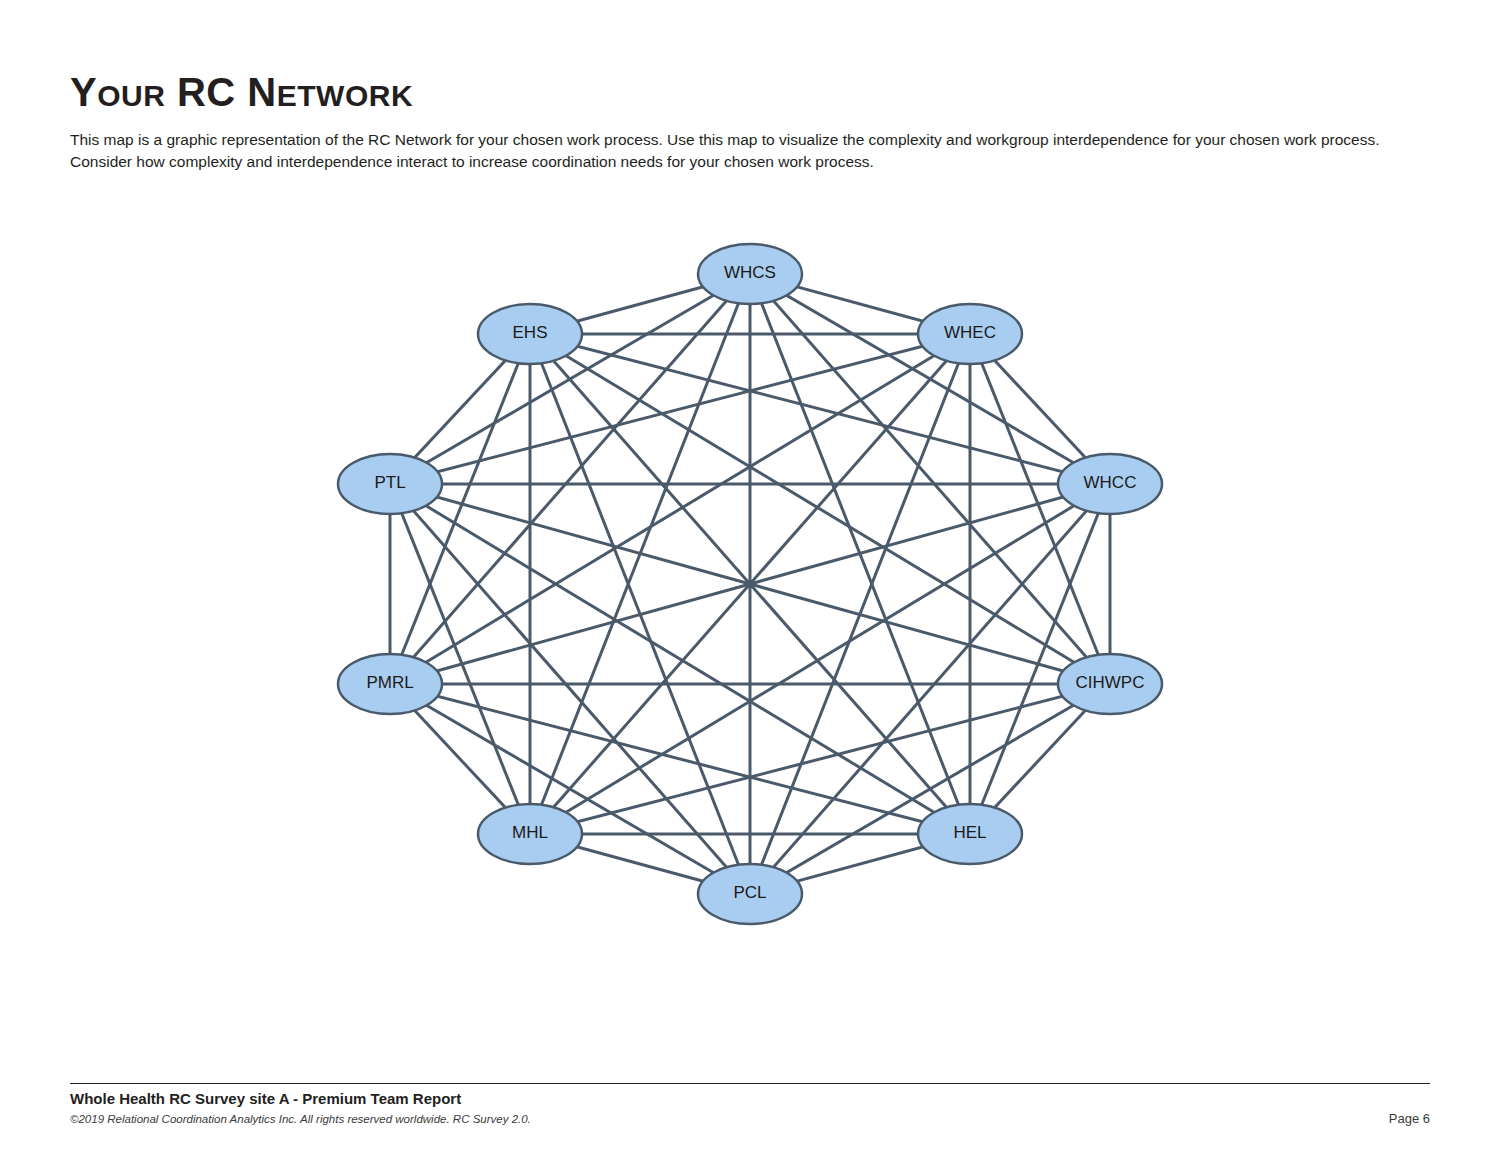YOUR RC NETWORK
This map is a graphic representation of the RC Network for your chosen work process. Use this map to visualize the complexity and workgroup interdependence for your chosen work process. Consider how complexity and interdependence interact to increase coordination needs for your chosen work process.
WHCS WHEC WHCC CIHWPC HEL PCL MHL PMRL PTL EHS
Whole Health RC Survey site A - Premium Team Report
©2019 Relational Coordination Analytics Inc. All rights reserved worldwide. RC Survey 2.0.
Page 6